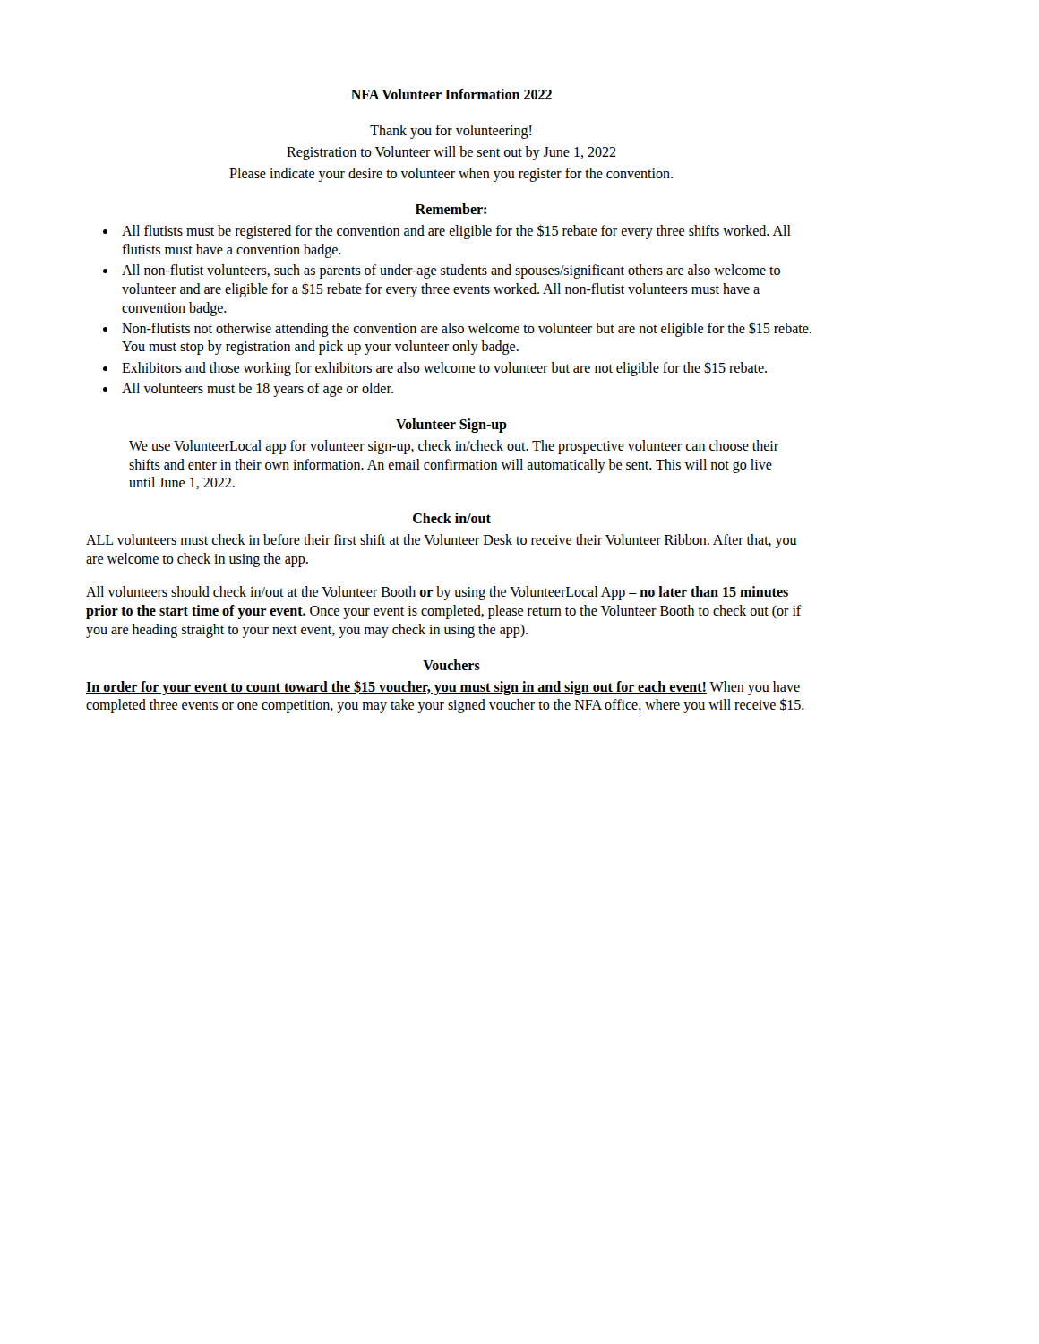NFA Volunteer Information 2022
Thank you for volunteering!
Registration to Volunteer will be sent out by June 1, 2022
Please indicate your desire to volunteer when you register for the convention.
Remember:
All flutists must be registered for the convention and are eligible for the $15 rebate for every three shifts worked. All flutists must have a convention badge.
All non-flutist volunteers, such as parents of under-age students and spouses/significant others are also welcome to volunteer and are eligible for a $15 rebate for every three events worked. All non-flutist volunteers must have a convention badge.
Non-flutists not otherwise attending the convention are also welcome to volunteer but are not eligible for the $15 rebate. You must stop by registration and pick up your volunteer only badge.
Exhibitors and those working for exhibitors are also welcome to volunteer but are not eligible for the $15 rebate.
All volunteers must be 18 years of age or older.
Volunteer Sign-up
We use VolunteerLocal app for volunteer sign-up, check in/check out. The prospective volunteer can choose their shifts and enter in their own information. An email confirmation will automatically be sent. This will not go live until June 1, 2022.
Check in/out
ALL volunteers must check in before their first shift at the Volunteer Desk to receive their Volunteer Ribbon. After that, you are welcome to check in using the app.
All volunteers should check in/out at the Volunteer Booth or by using the VolunteerLocal App – no later than 15 minutes prior to the start time of your event. Once your event is completed, please return to the Volunteer Booth to check out (or if you are heading straight to your next event, you may check in using the app).
Vouchers
In order for your event to count toward the $15 voucher, you must sign in and sign out for each event! When you have completed three events or one competition, you may take your signed voucher to the NFA office, where you will receive $15.